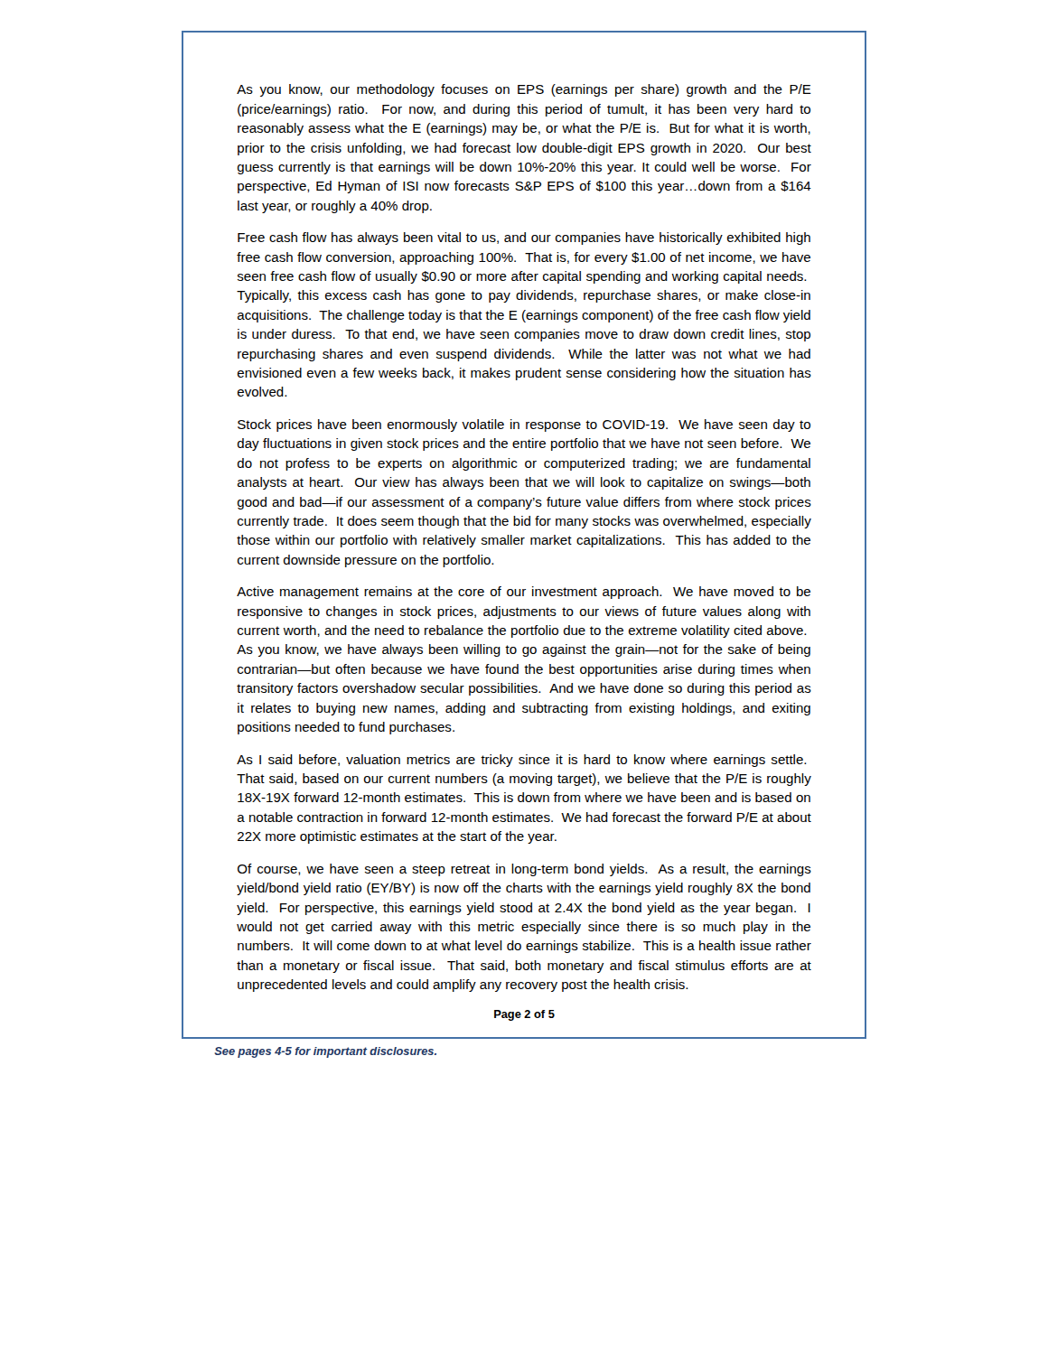As you know, our methodology focuses on EPS (earnings per share) growth and the P/E (price/earnings) ratio. For now, and during this period of tumult, it has been very hard to reasonably assess what the E (earnings) may be, or what the P/E is. But for what it is worth, prior to the crisis unfolding, we had forecast low double-digit EPS growth in 2020. Our best guess currently is that earnings will be down 10%-20% this year. It could well be worse. For perspective, Ed Hyman of ISI now forecasts S&P EPS of $100 this year…down from a $164 last year, or roughly a 40% drop.
Free cash flow has always been vital to us, and our companies have historically exhibited high free cash flow conversion, approaching 100%. That is, for every $1.00 of net income, we have seen free cash flow of usually $0.90 or more after capital spending and working capital needs. Typically, this excess cash has gone to pay dividends, repurchase shares, or make close-in acquisitions. The challenge today is that the E (earnings component) of the free cash flow yield is under duress. To that end, we have seen companies move to draw down credit lines, stop repurchasing shares and even suspend dividends. While the latter was not what we had envisioned even a few weeks back, it makes prudent sense considering how the situation has evolved.
Stock prices have been enormously volatile in response to COVID-19. We have seen day to day fluctuations in given stock prices and the entire portfolio that we have not seen before. We do not profess to be experts on algorithmic or computerized trading; we are fundamental analysts at heart. Our view has always been that we will look to capitalize on swings—both good and bad—if our assessment of a company’s future value differs from where stock prices currently trade. It does seem though that the bid for many stocks was overwhelmed, especially those within our portfolio with relatively smaller market capitalizations. This has added to the current downside pressure on the portfolio.
Active management remains at the core of our investment approach. We have moved to be responsive to changes in stock prices, adjustments to our views of future values along with current worth, and the need to rebalance the portfolio due to the extreme volatility cited above. As you know, we have always been willing to go against the grain—not for the sake of being contrarian—but often because we have found the best opportunities arise during times when transitory factors overshadow secular possibilities. And we have done so during this period as it relates to buying new names, adding and subtracting from existing holdings, and exiting positions needed to fund purchases.
As I said before, valuation metrics are tricky since it is hard to know where earnings settle. That said, based on our current numbers (a moving target), we believe that the P/E is roughly 18X-19X forward 12-month estimates. This is down from where we have been and is based on a notable contraction in forward 12-month estimates. We had forecast the forward P/E at about 22X more optimistic estimates at the start of the year.
Of course, we have seen a steep retreat in long-term bond yields. As a result, the earnings yield/bond yield ratio (EY/BY) is now off the charts with the earnings yield roughly 8X the bond yield. For perspective, this earnings yield stood at 2.4X the bond yield as the year began. I would not get carried away with this metric especially since there is so much play in the numbers. It will come down to at what level do earnings stabilize. This is a health issue rather than a monetary or fiscal issue. That said, both monetary and fiscal stimulus efforts are at unprecedented levels and could amplify any recovery post the health crisis.
Page 2 of 5
See pages 4-5 for important disclosures.